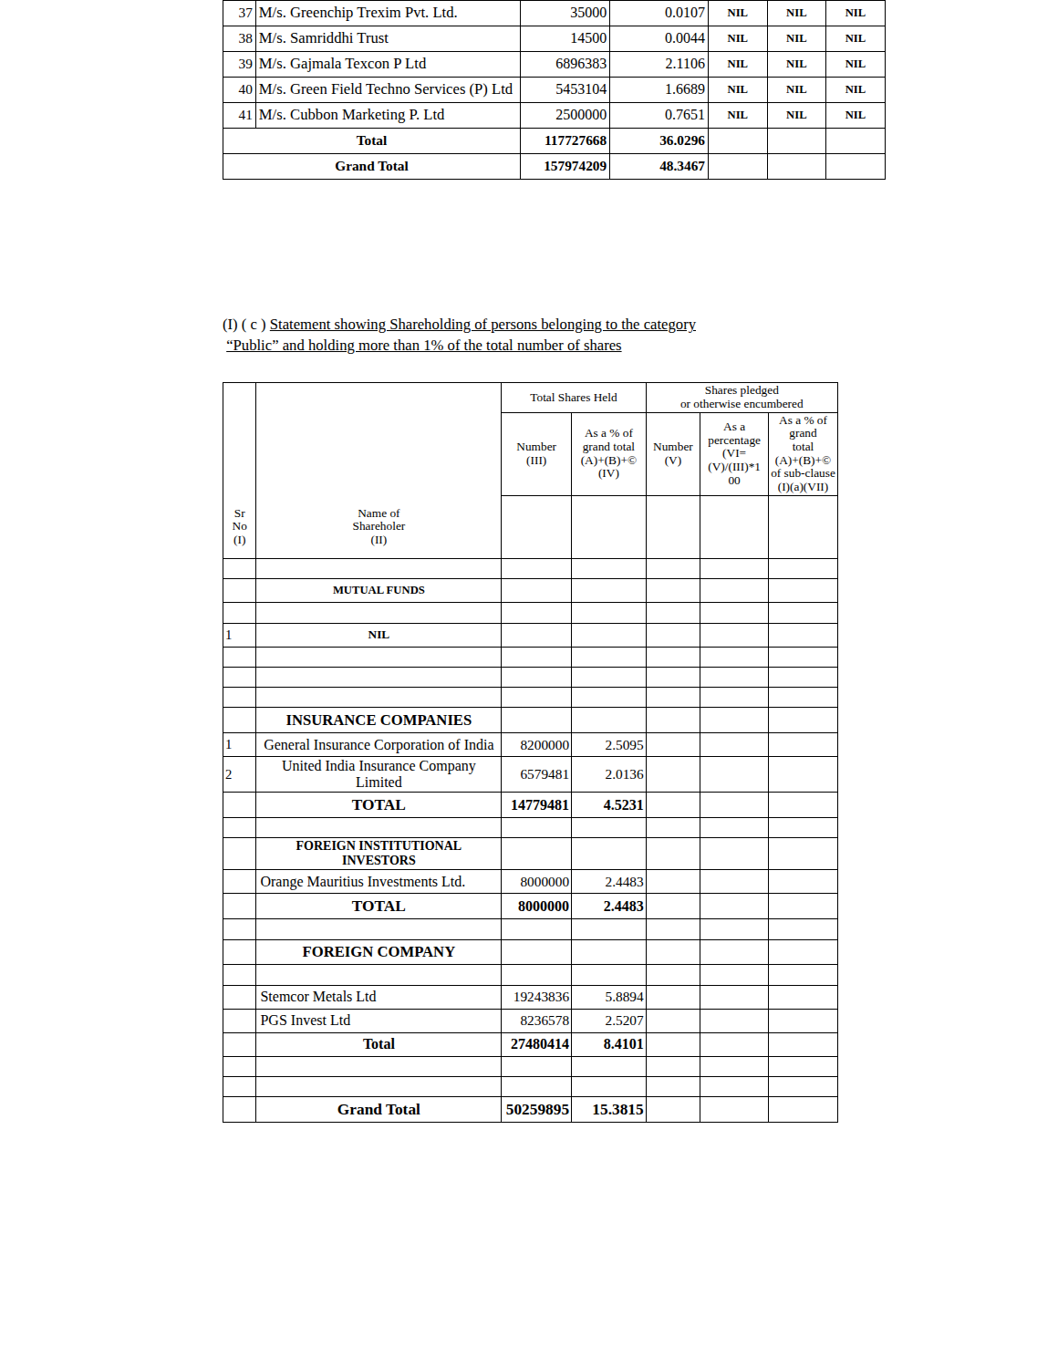| 37 | M/s. Greenchip Trexim Pvt. Ltd. | 35000 | 0.0107 | NIL | NIL | NIL |
| 38 | M/s. Samriddhi Trust | 14500 | 0.0044 | NIL | NIL | NIL |
| 39 | M/s. Gajmala Texcon P Ltd | 6896383 | 2.1106 | NIL | NIL | NIL |
| 40 | M/s. Green Field Techno Services (P) Ltd | 5453104 | 1.6689 | NIL | NIL | NIL |
| 41 | M/s. Cubbon Marketing P. Ltd | 2500000 | 0.7651 | NIL | NIL | NIL |
| Total | 117727668 | 36.0296 | | | |
| Grand Total | 157974209 | 48.3467 | | | |
(I) ( c ) Statement showing Shareholding of persons belonging to the category
“Public” and holding more than 1% of the total number of shares
| | | Total Shares Held | Shares pledged or otherwise encumbered |
| Number (III) | As a % of grand total (A)+(B)+© (IV) | Number (V) | As a percentage (VI=(V)/(III)*1 00 | As a % of grand total (A)+(B)+© of sub-clause (I)(a)(VII) |
| Sr No (I) | Name of Shareholer (II) | | | | | |
| | MUTUAL FUNDS | | | | | |
| 1 | NIL | | | | | |
| | INSURANCE COMPANIES | | | | | |
| 1 | General Insurance Corporation of India | 8200000 | 2.5095 | | | |
| 2 | United India Insurance Company Limited | 6579481 | 2.0136 | | | |
| | TOTAL | 14779481 | 4.5231 | | | |
| | FOREIGN INSTITUTIONAL INVESTORS | | | | | |
| | Orange Mauritius Investments Ltd. | 8000000 | 2.4483 | | | |
| | TOTAL | 8000000 | 2.4483 | | | |
| | FOREIGN COMPANY | | | | | |
| | Stemcor Metals Ltd | 19243836 | 5.8894 | | | |
| | PGS Invest Ltd | 8236578 | 2.5207 | | | |
| | Total | 27480414 | 8.4101 | | | |
| | Grand Total | 50259895 | 15.3815 | | | |